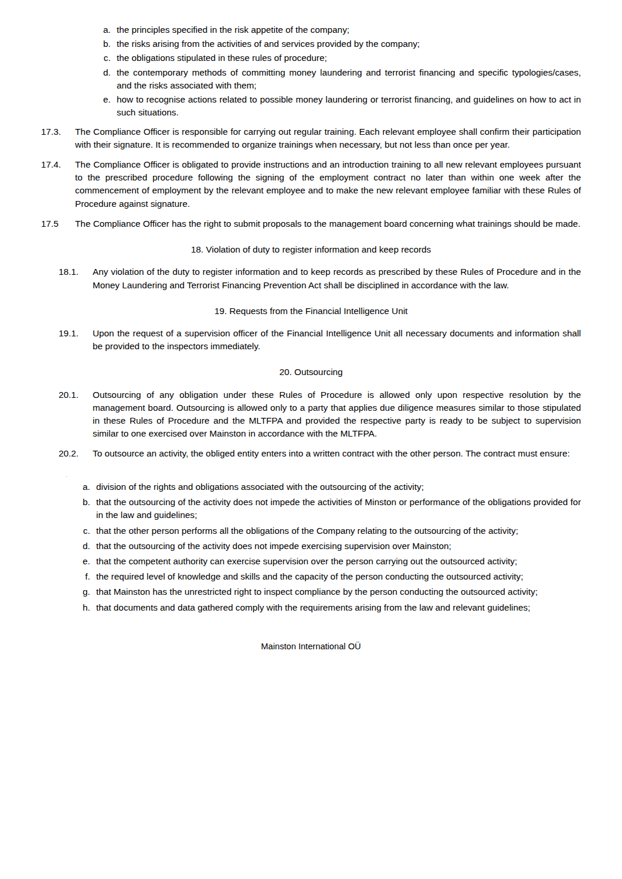the principles specified in the risk appetite of the company;
the risks arising from the activities of and services provided by the company;
the obligations stipulated in these rules of procedure;
the contemporary methods of committing money laundering and terrorist financing and specific typologies/cases, and the risks associated with them;
how to recognise actions related to possible money laundering or terrorist financing, and guidelines on how to act in such situations.
17.3.
The Compliance Officer is responsible for carrying out regular training. Each relevant employee shall confirm their participation with their signature. It is recommended to organize trainings when necessary, but not less than once per year.
17.4.
The Compliance Officer is obligated to provide instructions and an introduction training to all new relevant employees pursuant to the prescribed procedure following the signing of the employment contract no later than within one week after the commencement of employment by the relevant employee and to make the new relevant employee familiar with these Rules of Procedure against signature.
17.5
The Compliance Officer has the right to submit proposals to the management board concerning what trainings should be made.
18. Violation of duty to register information and keep records
18.1.
Any violation of the duty to register information and to keep records as prescribed by these Rules of Procedure and in the Money Laundering and Terrorist Financing Prevention Act shall be disciplined in accordance with the law.
19. Requests from the Financial Intelligence Unit
19.1.
Upon the request of a supervision officer of the Financial Intelligence Unit all necessary documents and information shall be provided to the inspectors immediately.
20. Outsourcing
20.1.
Outsourcing of any obligation under these Rules of Procedure is allowed only upon respective resolution by the management board. Outsourcing is allowed only to a party that applies due diligence measures similar to those stipulated in these Rules of Procedure and the MLTFPA and provided the respective party is ready to be subject to supervision similar to one exercised over Mainston in accordance with the MLTFPA.
20.2.
To outsource an activity, the obliged entity enters into a written contract with the other person. The contract must ensure:
.
division of the rights and obligations associated with the outsourcing of the activity;
that the outsourcing of the activity does not impede the activities of Minston or performance of the obligations provided for in the law and guidelines;
that the other person performs all the obligations of the Company relating to the outsourcing of the activity;
that the outsourcing of the activity does not impede exercising supervision over Mainston;
that the competent authority can exercise supervision over the person carrying out the outsourced activity;
the required level of knowledge and skills and the capacity of the person conducting the outsourced activity;
that Mainston has the unrestricted right to inspect compliance by the person conducting the outsourced activity;
that documents and data gathered comply with the requirements arising from the law and relevant guidelines;
Mainston International OÜ